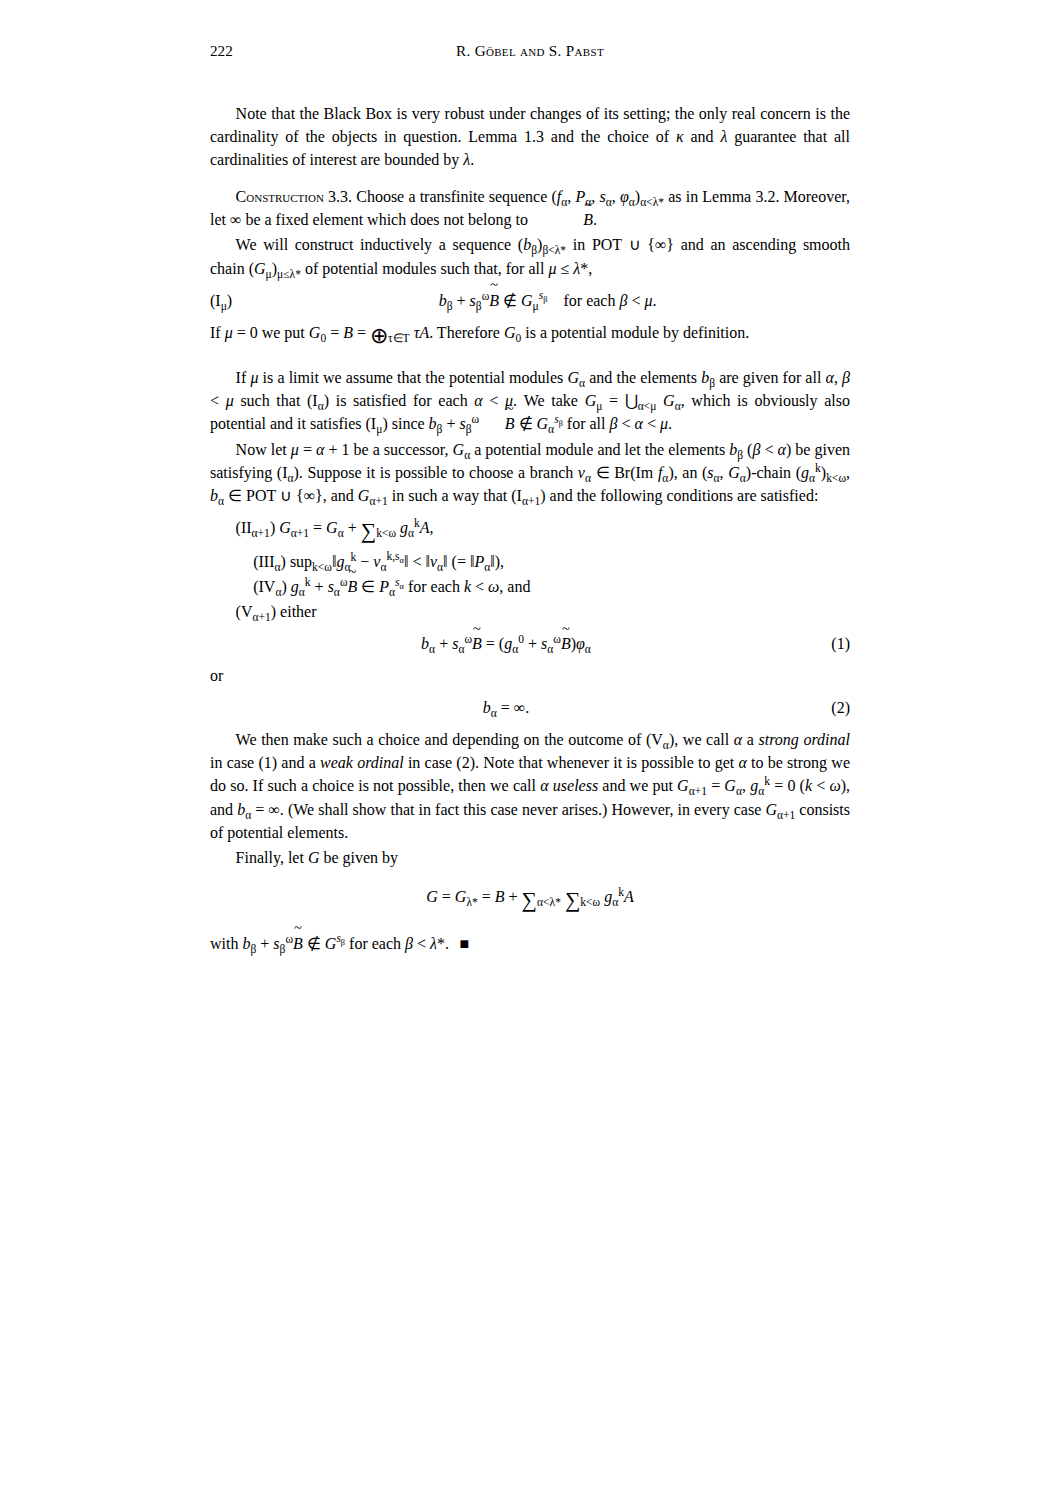222
R. Göbel and S. Pabst
Note that the Black Box is very robust under changes of its setting; the only real concern is the cardinality of the objects in question. Lemma 1.3 and the choice of κ and λ guarantee that all cardinalities of interest are bounded by λ.
Construction 3.3. Choose a transfinite sequence (fα, Pα, sα, φα)α<λ* as in Lemma 3.2. Moreover, let ∞ be a fixed element which does not belong to ~B.
We will construct inductively a sequence (bβ)β<λ* in POT ∪ {∞} and an ascending smooth chain (Gμ)μ≤λ* of potential modules such that, for all μ ≤ λ*,
(Iμ)
bβ + sβω~B ∉ Gμsβ for each β < μ.
If μ = 0 we put G0 = B = ⊕τ∈T τA. Therefore G0 is a potential module by definition.
If μ is a limit we assume that the potential modules Gα and the elements bβ are given for all α, β < μ such that (Iα) is satisfied for each α < μ. We take Gμ = ⋃α<μ Gα, which is obviously also potential and it satisfies (Iμ) since bβ + sβω~B ∉ Gαsβ for all β < α < μ.
Now let μ = α + 1 be a successor, Gα a potential module and let the elements bβ (β < α) be given satisfying (Iα). Suppose it is possible to choose a branch vα ∈ Br(Im fα), an (sα, Gα)-chain (gαk)k<ω, bα ∈ POT ∪ {∞}, and Gα+1 in such a way that (Iα+1) and the following conditions are satisfied:
(IIα+1) Gα+1 = Gα + ∑k<ω gαkA,
(IIIα) supk<ω‖gαk − vαk,sα‖ < ‖vα‖ (= ‖Pα‖),
(IVα) gαk + sαω~B ∈ Pαsα for each k < ω, and
(Vα+1) either
bα + sαω~B = (gα0 + sαω~B)φα
(1)
or
bα = ∞.
(2)
We then make such a choice and depending on the outcome of (Vα), we call α a strong ordinal in case (1) and a weak ordinal in case (2). Note that whenever it is possible to get α to be strong we do so. If such a choice is not possible, then we call α useless and we put Gα+1 = Gα, gαk = 0 (k < ω), and bα = ∞. (We shall show that in fact this case never arises.) However, in every case Gα+1 consists of potential elements.
Finally, let G be given by
G = Gλ* = B + ∑α<λ* ∑k<ω gαkA
with bβ + sβω~B ∉ Gsβ for each β < λ*. ■